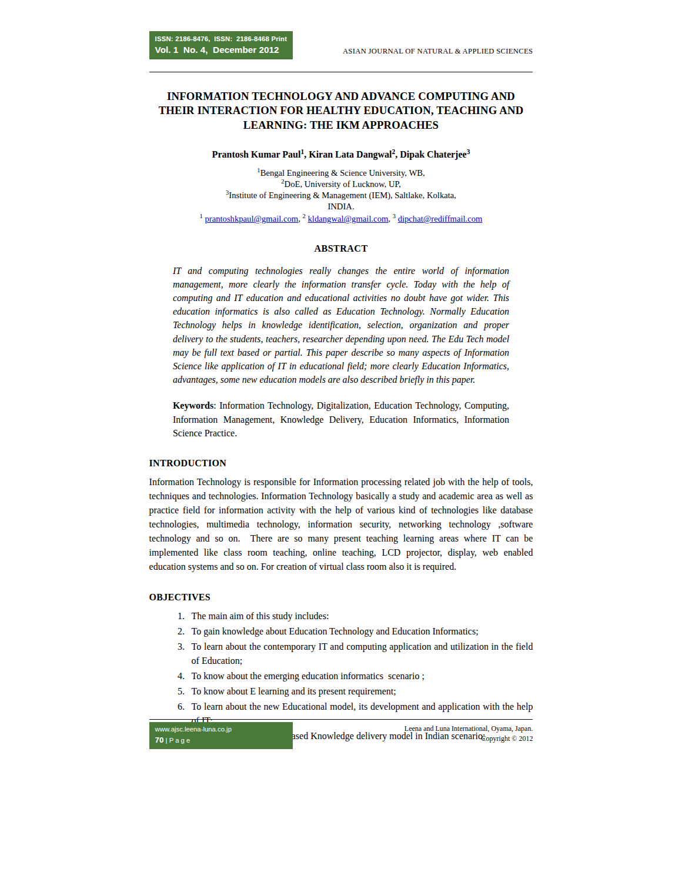ISSN: 2186-8476, ISSN: 2186-8468 Print
Vol. 1 No. 4, December 2012
ASIAN JOURNAL OF NATURAL & APPLIED SCIENCES
Information Technology and Advance Computing and Their Interaction for Healthy Education, Teaching and Learning: The IKM Approaches
Prantosh Kumar Paul1, Kiran Lata Dangwal2, Dipak Chaterjee3
1Bengal Engineering & Science University, WB,
2DoE, University of Lucknow, UP,
3Institute of Engineering & Management (IEM), Saltlake, Kolkata,
INDIA.
1 prantoshkpaul@gmail.com, 2 kldangwal@gmail.com, 3 dipchat@rediffmail.com
ABSTRACT
IT and computing technologies really changes the entire world of information management, more clearly the information transfer cycle. Today with the help of computing and IT education and educational activities no doubt have got wider. This education informatics is also called as Education Technology. Normally Education Technology helps in knowledge identification, selection, organization and proper delivery to the students, teachers, researcher depending upon need. The Edu Tech model may be full text based or partial. This paper describe so many aspects of Information Science like application of IT in educational field; more clearly Education Informatics, advantages, some new education models are also described briefly in this paper.
Keywords: Information Technology, Digitalization, Education Technology, Computing, Information Management, Knowledge Delivery, Education Informatics, Information Science Practice.
Introduction
Information Technology is responsible for Information processing related job with the help of tools, techniques and technologies. Information Technology basically a study and academic area as well as practice field for information activity with the help of various kind of technologies like database technologies, multimedia technology, information security, networking technology ,software technology and so on. There are so many present teaching learning areas where IT can be implemented like class room teaching, online teaching, LCD projector, display, web enabled education systems and so on. For creation of virtual class room also it is required.
Objectives
The main aim of this study includes:
To gain knowledge about Education Technology and Education Informatics;
To learn about the contemporary IT and computing application and utilization in the field of Education;
To know about the emerging education informatics scenario ;
To know about E learning and its present requirement;
To learn about the new Educational model, its development and application with the help of IT;
To find out some new IT based Knowledge delivery model in Indian scenario;
www.ajsc.leena-luna.co.jp
70 | P a g e
Leena and Luna International, Oyama, Japan.
Copyright © 2012